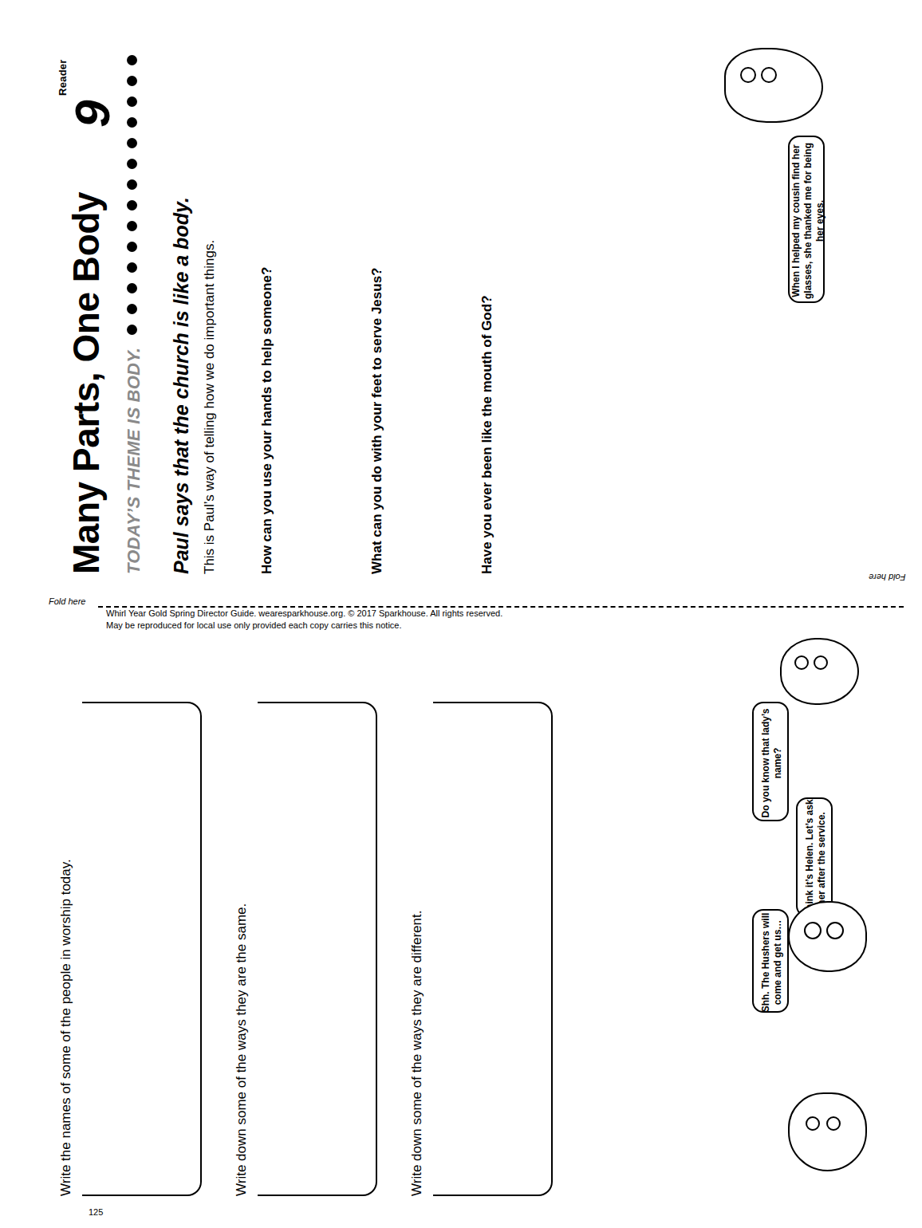Reader 9
Many Parts, One Body
TODAY’S THEME IS BODY.
Paul says that the church is like a body.
This is Paul’s way of telling how we do important things.
How can you use your hands to help someone?
What can you do with your feet to serve Jesus?
Have you ever been like the mouth of God?
When I helped my cousin find her glasses, she thanked me for being her eyes.
Fold here
Fold here
Whirl Year Gold Spring Director Guide. wearesparkhouse.org. © 2017 Sparkhouse. All rights reserved.
May be reproduced for local use only provided each copy carries this notice.
Write the names of some of the people in worship today.
Write down some of the ways they are the same.
Write down some of the ways they are different.
Do you know that lady’s name?
I think it’s Helen. Let’s ask her after the service.
Shh. The Hushers will come and get us…
125